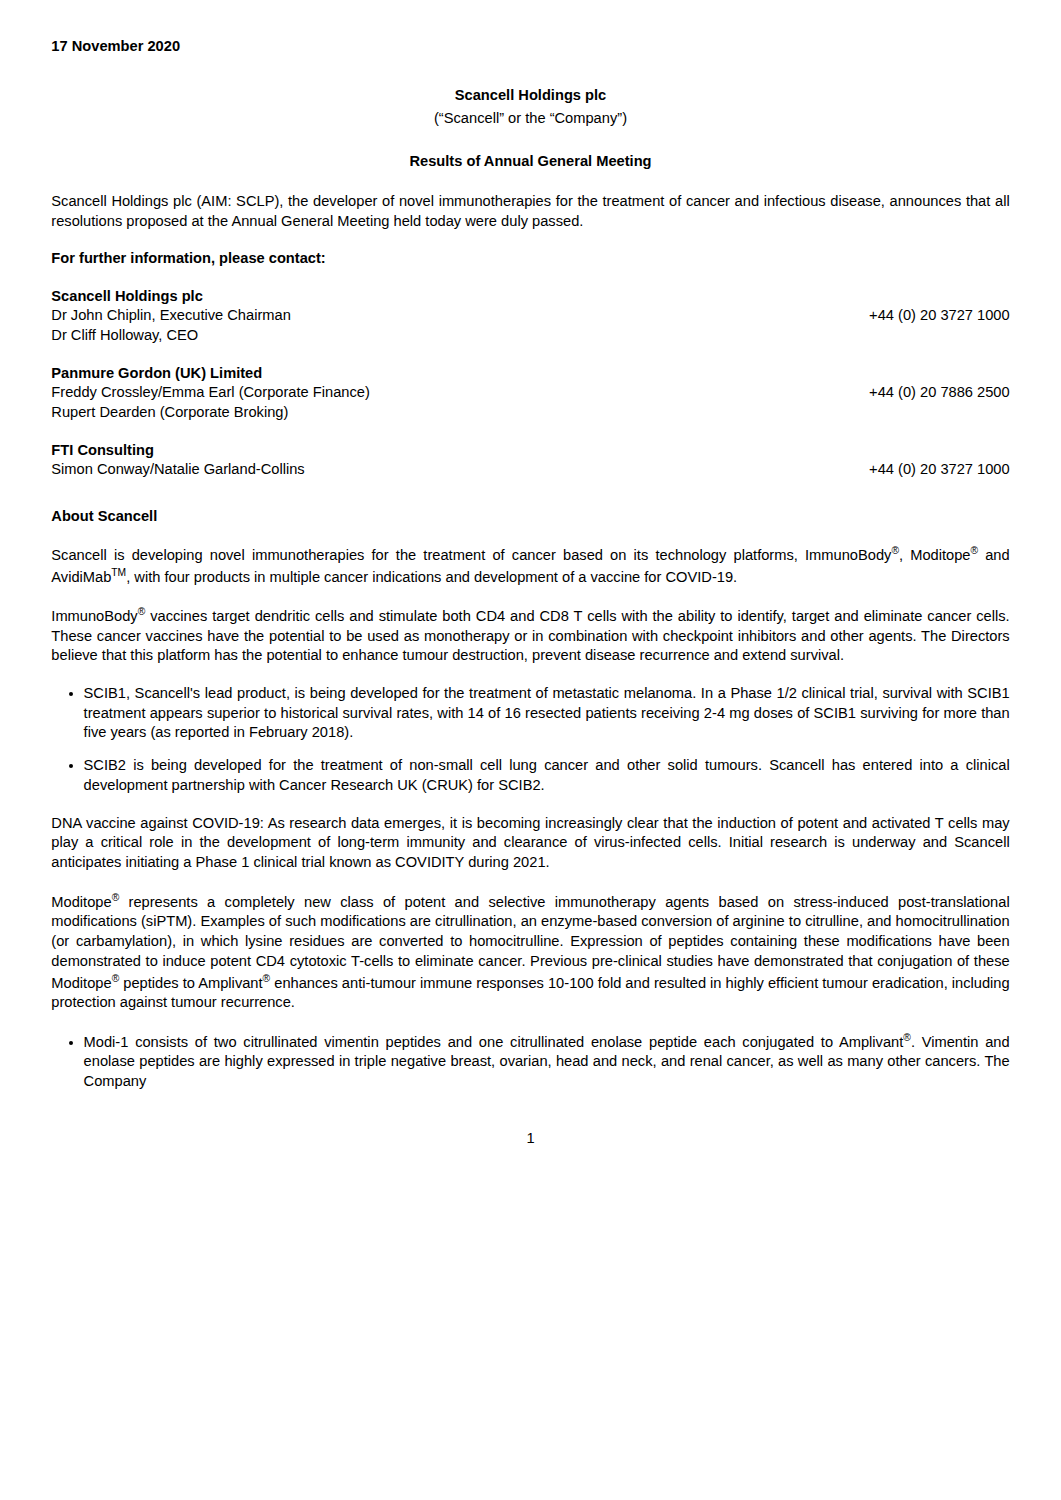17 November 2020
Scancell Holdings plc
(“Scancell” or the “Company”)
Results of Annual General Meeting
Scancell Holdings plc (AIM: SCLP), the developer of novel immunotherapies for the treatment of cancer and infectious disease, announces that all resolutions proposed at the Annual General Meeting held today were duly passed.
For further information, please contact:
| Scancell Holdings plc | |
| Dr John Chiplin, Executive Chairman | +44 (0) 20 3727 1000 |
| Dr Cliff Holloway, CEO | |
| Panmure Gordon (UK) Limited | |
| Freddy Crossley/Emma Earl (Corporate Finance) | +44 (0) 20 7886 2500 |
| Rupert Dearden (Corporate Broking) | |
| FTI Consulting | |
| Simon Conway/Natalie Garland-Collins | +44 (0) 20 3727 1000 |
About Scancell
Scancell is developing novel immunotherapies for the treatment of cancer based on its technology platforms, ImmunoBody®, Moditope® and AvidiMabTM, with four products in multiple cancer indications and development of a vaccine for COVID-19.
ImmunoBody® vaccines target dendritic cells and stimulate both CD4 and CD8 T cells with the ability to identify, target and eliminate cancer cells. These cancer vaccines have the potential to be used as monotherapy or in combination with checkpoint inhibitors and other agents. The Directors believe that this platform has the potential to enhance tumour destruction, prevent disease recurrence and extend survival.
SCIB1, Scancell's lead product, is being developed for the treatment of metastatic melanoma. In a Phase 1/2 clinical trial, survival with SCIB1 treatment appears superior to historical survival rates, with 14 of 16 resected patients receiving 2-4 mg doses of SCIB1 surviving for more than five years (as reported in February 2018).
SCIB2 is being developed for the treatment of non-small cell lung cancer and other solid tumours. Scancell has entered into a clinical development partnership with Cancer Research UK (CRUK) for SCIB2.
DNA vaccine against COVID-19: As research data emerges, it is becoming increasingly clear that the induction of potent and activated T cells may play a critical role in the development of long-term immunity and clearance of virus-infected cells. Initial research is underway and Scancell anticipates initiating a Phase 1 clinical trial known as COVIDITY during 2021.
Moditope® represents a completely new class of potent and selective immunotherapy agents based on stress-induced post-translational modifications (siPTM). Examples of such modifications are citrullination, an enzyme-based conversion of arginine to citrulline, and homocitrullination (or carbamylation), in which lysine residues are converted to homocitrulline. Expression of peptides containing these modifications have been demonstrated to induce potent CD4 cytotoxic T-cells to eliminate cancer. Previous pre-clinical studies have demonstrated that conjugation of these Moditope® peptides to Amplivant® enhances anti-tumour immune responses 10-100 fold and resulted in highly efficient tumour eradication, including protection against tumour recurrence.
Modi-1 consists of two citrullinated vimentin peptides and one citrullinated enolase peptide each conjugated to Amplivant®. Vimentin and enolase peptides are highly expressed in triple negative breast, ovarian, head and neck, and renal cancer, as well as many other cancers. The Company
1